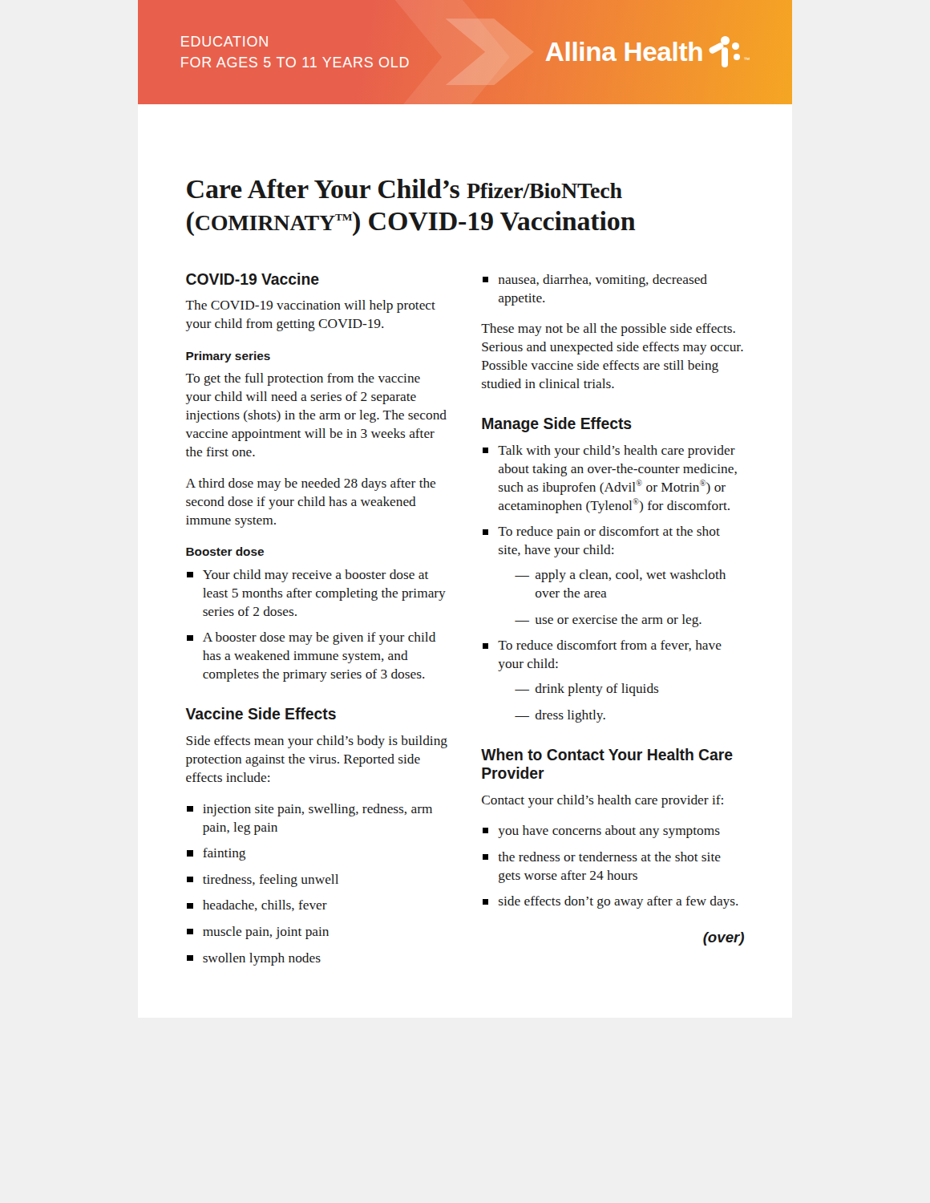EDUCATION
FOR AGES 5 TO 11 YEARS OLD
Allina Health ™
Care After Your Child’s Pfizer/BioNTech
(COMIRNATYTM) COVID-19 Vaccination
COVID-19 Vaccine
The COVID-19 vaccination will help protect your child from getting COVID-19.
Primary series
To get the full protection from the vaccine your child will need a series of 2 separate injections (shots) in the arm or leg. The second vaccine appointment will be in 3 weeks after the first one.
A third dose may be needed 28 days after the second dose if your child has a weakened immune system.
Booster dose
Your child may receive a booster dose at least 5 months after completing the primary series of 2 doses.
A booster dose may be given if your child has a weakened immune system, and completes the primary series of 3 doses.
Vaccine Side Effects
Side effects mean your child’s body is building protection against the virus. Reported side effects include:
injection site pain, swelling, redness, arm pain, leg pain
fainting
tiredness, feeling unwell
headache, chills, fever
muscle pain, joint pain
swollen lymph nodes
nausea, diarrhea, vomiting, decreased appetite.
These may not be all the possible side effects. Serious and unexpected side effects may occur. Possible vaccine side effects are still being studied in clinical trials.
Manage Side Effects
Talk with your child’s health care provider about taking an over-the-counter medicine, such as ibuprofen (Advil® or Motrin®) or acetaminophen (Tylenol®) for discomfort.
To reduce pain or discomfort at the shot site, have your child:
apply a clean, cool, wet washcloth over the area
use or exercise the arm or leg.
To reduce discomfort from a fever, have your child:
drink plenty of liquids
dress lightly.
When to Contact Your Health Care Provider
Contact your child’s health care provider if:
you have concerns about any symptoms
the redness or tenderness at the shot site gets worse after 24 hours
side effects don’t go away after a few days.
(over)